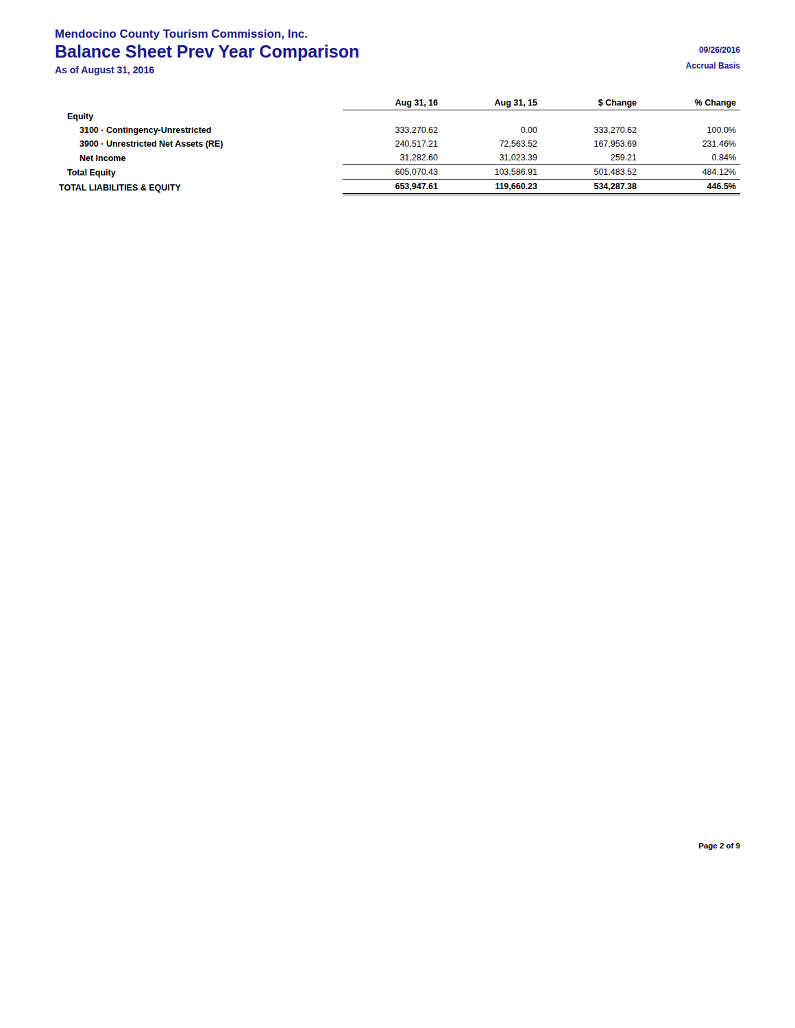Mendocino County Tourism Commission, Inc.
Balance Sheet Prev Year Comparison
As of August 31, 2016
09/26/2016
Accrual Basis
| | Aug 31, 16 | Aug 31, 15 | $ Change | % Change |
| --- | --- | --- | --- | --- |
| Equity | | | | |
| 3100 · Contingency-Unrestricted | 333,270.62 | 0.00 | 333,270.62 | 100.0% |
| 3900 · Unrestricted Net Assets (RE) | 240,517.21 | 72,563.52 | 167,953.69 | 231.46% |
| Net Income | 31,282.60 | 31,023.39 | 259.21 | 0.84% |
| Total Equity | 605,070.43 | 103,586.91 | 501,483.52 | 484.12% |
| TOTAL LIABILITIES & EQUITY | 653,947.61 | 119,660.23 | 534,287.38 | 446.5% |
Page 2 of 9